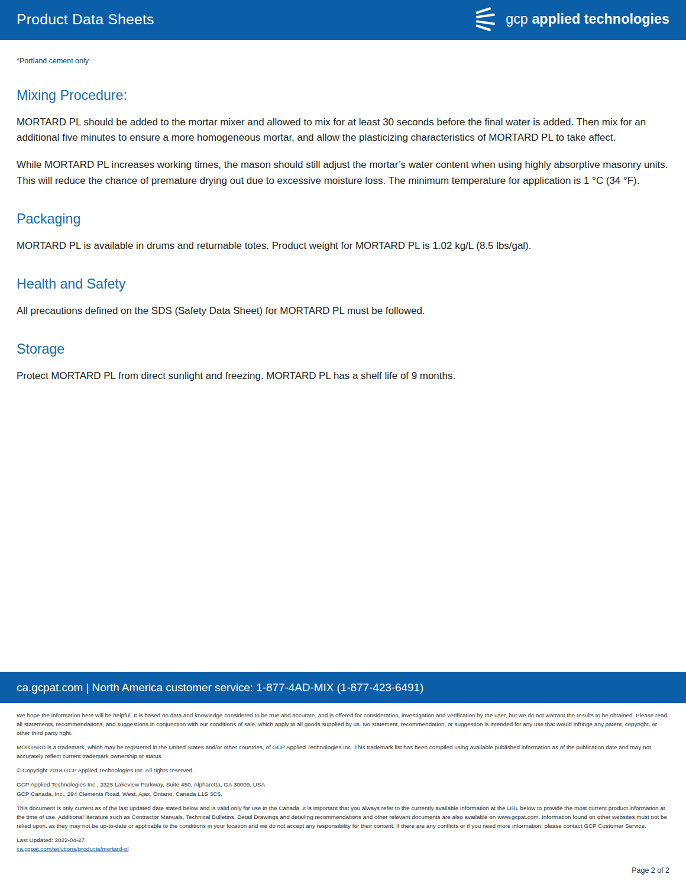Product Data Sheets
gcp applied technologies
*Portland cement only
Mixing Procedure:
MORTARD PL should be added to the mortar mixer and allowed to mix for at least 30 seconds before the final water is added. Then mix for an additional five minutes to ensure a more homogeneous mortar, and allow the plasticizing characteristics of MORTARD PL to take affect.
While MORTARD PL increases working times, the mason should still adjust the mortar’s water content when using highly absorptive masonry units. This will reduce the chance of premature drying out due to excessive moisture loss. The minimum temperature for application is 1 °C (34 °F).
Packaging
MORTARD PL is available in drums and returnable totes. Product weight for MORTARD PL is 1.02 kg/L (8.5 lbs/gal).
Health and Safety
All precautions defined on the SDS (Safety Data Sheet) for MORTARD PL must be followed.
Storage
Protect MORTARD PL from direct sunlight and freezing. MORTARD PL has a shelf life of 9 months.
ca.gcpat.com | North America customer service: 1-877-4AD-MIX (1-877-423-6491)
We hope the information here will be helpful. It is based on data and knowledge considered to be true and accurate, and is offered for consideration, investigation and verification by the user, but we do not warrant the results to be obtained. Please read all statements, recommendations, and suggestions in conjunction with our conditions of sale, which apply to all goods supplied by us. No statement, recommendation, or suggestion is intended for any use that would infringe any patent, copyright, or other third party right.
MORTARD is a trademark, which may be registered in the United States and/or other countries, of GCP Applied Technologies Inc. This trademark list has been compiled using available published information as of the publication date and may not accurately reflect current trademark ownership or status.
© Copyright 2018 GCP Applied Technologies Inc. All rights reserved.
GCP Applied Technologies Inc., 2325 Lakeview Parkway, Suite 450, Alpharetta, GA 30009, USA
GCP Canada, Inc., 294 Clements Road, West, Ajax, Ontario, Canada L1S 3C6.
This document is only current as of the last updated date stated below and is valid only for use in the Canada. It is important that you always refer to the currently available information at the URL below to provide the most current product information at the time of use. Additional literature such as Contractor Manuals, Technical Bulletins, Detail Drawings and detailing recommendations and other relevant documents are also available on www.gcpat.com. Information found on other websites must not be relied upon, as they may not be up-to-date or applicable to the conditions in your location and we do not accept any responsibility for their content. If there are any conflicts or if you need more information, please contact GCP Customer Service.
Last Updated: 2022-04-27 ca.gcpat.com/solutions/products/mortard-pl
Page 2 of 2